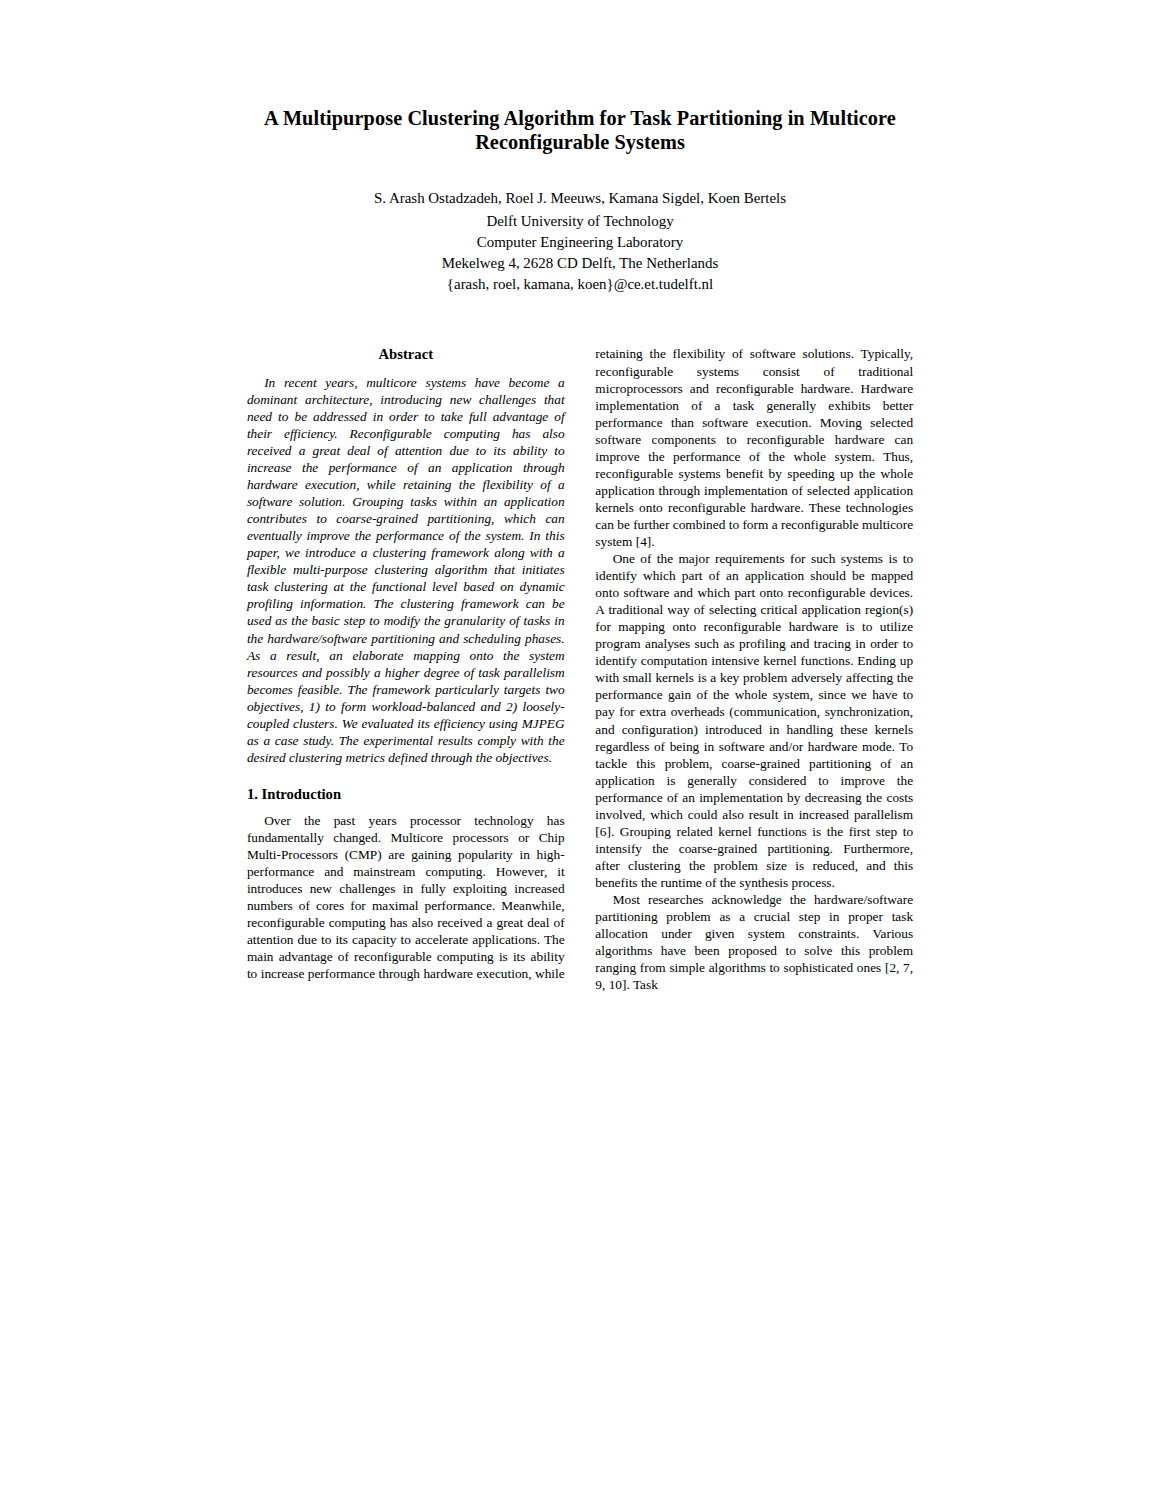A Multipurpose Clustering Algorithm for Task Partitioning in Multicore
Reconfigurable Systems
S. Arash Ostadzadeh, Roel J. Meeuws, Kamana Sigdel, Koen Bertels
Delft University of Technology
Computer Engineering Laboratory
Mekelweg 4, 2628 CD Delft, The Netherlands
{arash, roel, kamana, koen}@ce.et.tudelft.nl
Abstract
In recent years, multicore systems have become a dominant architecture, introducing new challenges that need to be addressed in order to take full advantage of their efficiency. Reconfigurable computing has also received a great deal of attention due to its ability to increase the performance of an application through hardware execution, while retaining the flexibility of a software solution. Grouping tasks within an application contributes to coarse-grained partitioning, which can eventually improve the performance of the system. In this paper, we introduce a clustering framework along with a flexible multi-purpose clustering algorithm that initiates task clustering at the functional level based on dynamic profiling information. The clustering framework can be used as the basic step to modify the granularity of tasks in the hardware/software partitioning and scheduling phases. As a result, an elaborate mapping onto the system resources and possibly a higher degree of task parallelism becomes feasible. The framework particularly targets two objectives, 1) to form workload-balanced and 2) loosely-coupled clusters. We evaluated its efficiency using MJPEG as a case study. The experimental results comply with the desired clustering metrics defined through the objectives.
1. Introduction
Over the past years processor technology has fundamentally changed. Multicore processors or Chip Multi-Processors (CMP) are gaining popularity in high-performance and mainstream computing. However, it introduces new challenges in fully exploiting increased numbers of cores for maximal performance. Meanwhile, reconfigurable computing has also received a great deal of attention due to its capacity to accelerate applications. The main advantage of reconfigurable computing is its ability to increase performance through hardware execution, while retaining the flexibility of software solutions. Typically, reconfigurable systems consist of traditional microprocessors and reconfigurable hardware. Hardware implementation of a task generally exhibits better performance than software execution. Moving selected software components to reconfigurable hardware can improve the performance of the whole system. Thus, reconfigurable systems benefit by speeding up the whole application through implementation of selected application kernels onto reconfigurable hardware. These technologies can be further combined to form a reconfigurable multicore system [4].
One of the major requirements for such systems is to identify which part of an application should be mapped onto software and which part onto reconfigurable devices. A traditional way of selecting critical application region(s) for mapping onto reconfigurable hardware is to utilize program analyses such as profiling and tracing in order to identify computation intensive kernel functions. Ending up with small kernels is a key problem adversely affecting the performance gain of the whole system, since we have to pay for extra overheads (communication, synchronization, and configuration) introduced in handling these kernels regardless of being in software and/or hardware mode. To tackle this problem, coarse-grained partitioning of an application is generally considered to improve the performance of an implementation by decreasing the costs involved, which could also result in increased parallelism [6]. Grouping related kernel functions is the first step to intensify the coarse-grained partitioning. Furthermore, after clustering the problem size is reduced, and this benefits the runtime of the synthesis process.
Most researches acknowledge the hardware/software partitioning problem as a crucial step in proper task allocation under given system constraints. Various algorithms have been proposed to solve this problem ranging from simple algorithms to sophisticated ones [2, 7, 9, 10]. Task